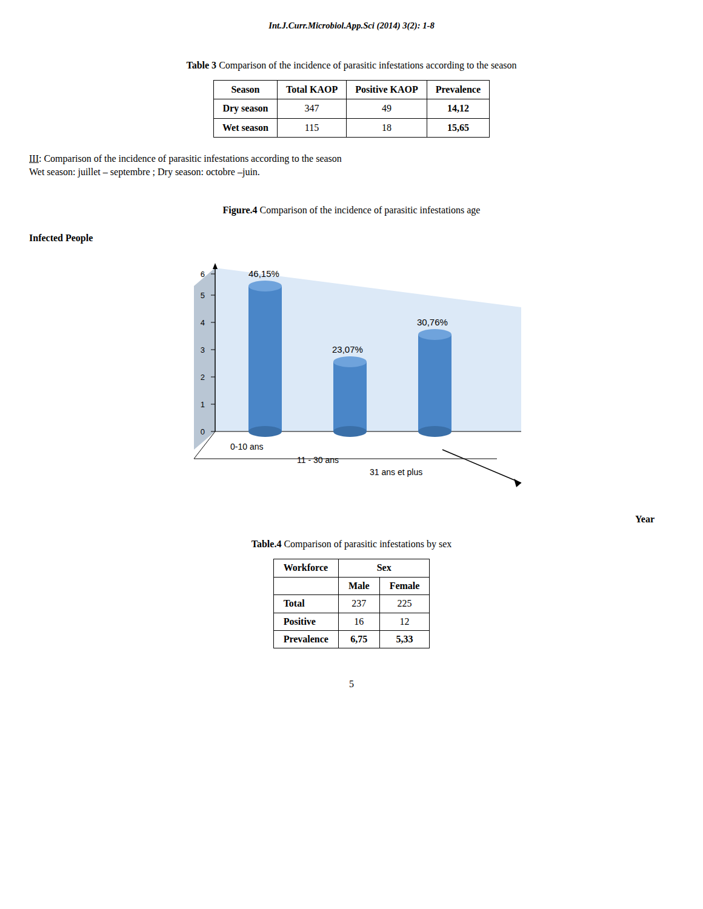Int.J.Curr.Microbiol.App.Sci (2014) 3(2): 1-8
Table 3 Comparison of the incidence of parasitic infestations according to the season
| Season | Total KAOP | Positive KAOP | Prevalence |
| --- | --- | --- | --- |
| Dry season | 347 | 49 | 14,12 |
| Wet season | 115 | 18 | 15,65 |
III: Comparison of the incidence of parasitic infestations according to the season
Wet season: juillet – septembre ; Dry season: octobre –juin.
Figure.4 Comparison of the incidence of parasitic infestations age
Infected People
0 1 2 3 4 5 6 46,15% 23,07% 30,76% 0-10 ans 11 - 30 ans 31 ans et plus
Year
Table.4 Comparison of parasitic infestations by sex
| Workforce | Sex |
| --- | --- |
| | Male | Female |
| Total | 237 | 225 |
| Positive | 16 | 12 |
| Prevalence | 6,75 | 5,33 |
5